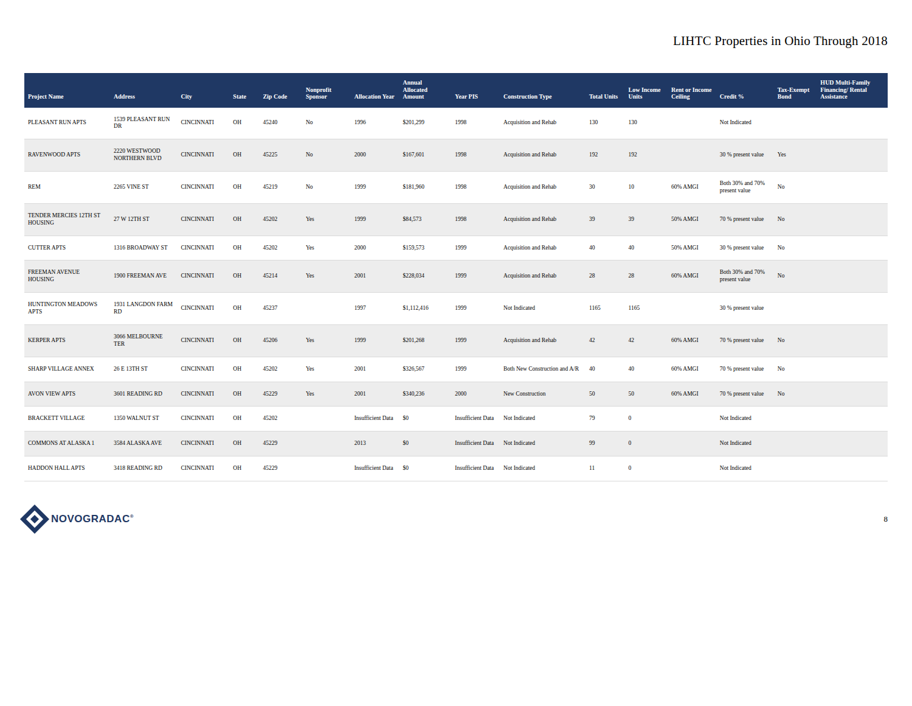LIHTC Properties in Ohio Through 2018
| Project Name | Address | City | State | Zip Code | Nonprofit Sponsor | Allocation Year | Annual Allocated Amount | Year PIS | Construction Type | Total Units | Low Income Units | Rent or Income Ceiling | Credit % | Tax-Exempt Bond | HUD Multi-Family Financing/ Rental Assistance |
| --- | --- | --- | --- | --- | --- | --- | --- | --- | --- | --- | --- | --- | --- | --- | --- |
| PLEASANT RUN APTS | 1539 PLEASANT RUN DR | CINCINNATI | OH | 45240 | No | 1996 | $201,299 | 1998 | Acquisition and Rehab | 130 | 130 | | Not Indicated | | |
| RAVENWOOD APTS | 2220 WESTWOOD NORTHERN BLVD | CINCINNATI | OH | 45225 | No | 2000 | $167,601 | 1998 | Acquisition and Rehab | 192 | 192 | | 30 % present value | Yes | |
| REM | 2265 VINE ST | CINCINNATI | OH | 45219 | No | 1999 | $181,960 | 1998 | Acquisition and Rehab | 30 | 10 | 60% AMGI | Both 30% and 70% present value | No | |
| TENDER MERCIES 12TH ST HOUSING | 27 W 12TH ST | CINCINNATI | OH | 45202 | Yes | 1999 | $84,573 | 1998 | Acquisition and Rehab | 39 | 39 | 50% AMGI | 70 % present value | No | |
| CUTTER APTS | 1316 BROADWAY ST | CINCINNATI | OH | 45202 | Yes | 2000 | $159,573 | 1999 | Acquisition and Rehab | 40 | 40 | 50% AMGI | 30 % present value | No | |
| FREEMAN AVENUE HOUSING | 1900 FREEMAN AVE | CINCINNATI | OH | 45214 | Yes | 2001 | $228,034 | 1999 | Acquisition and Rehab | 28 | 28 | 60% AMGI | Both 30% and 70% present value | No | |
| HUNTINGTON MEADOWS APTS | 1931 LANGDON FARM RD | CINCINNATI | OH | 45237 | | 1997 | $1,112,416 | 1999 | Not Indicated | 1165 | 1165 | | 30 % present value | | |
| KERPER APTS | 3066 MELBOURNE TER | CINCINNATI | OH | 45206 | Yes | 1999 | $201,268 | 1999 | Acquisition and Rehab | 42 | 42 | 60% AMGI | 70 % present value | No | |
| SHARP VILLAGE ANNEX | 26 E 13TH ST | CINCINNATI | OH | 45202 | Yes | 2001 | $326,567 | 1999 | Both New Construction and A/R | 40 | 40 | 60% AMGI | 70 % present value | No | |
| AVON VIEW APTS | 3601 READING RD | CINCINNATI | OH | 45229 | Yes | 2001 | $340,236 | 2000 | New Construction | 50 | 50 | 60% AMGI | 70 % present value | No | |
| BRACKETT VILLAGE | 1350 WALNUT ST | CINCINNATI | OH | 45202 | | Insufficient Data | $0 | Insufficient Data | Not Indicated | 79 | 0 | | Not Indicated | | |
| COMMONS AT ALASKA 1 | 3584 ALASKA AVE | CINCINNATI | OH | 45229 | | 2013 | $0 | Insufficient Data | Not Indicated | 99 | 0 | | Not Indicated | | |
| HADDON HALL APTS | 3418 READING RD | CINCINNATI | OH | 45229 | | Insufficient Data | $0 | Insufficient Data | Not Indicated | 11 | 0 | | Not Indicated | | |
NOVOGRADAC®
8